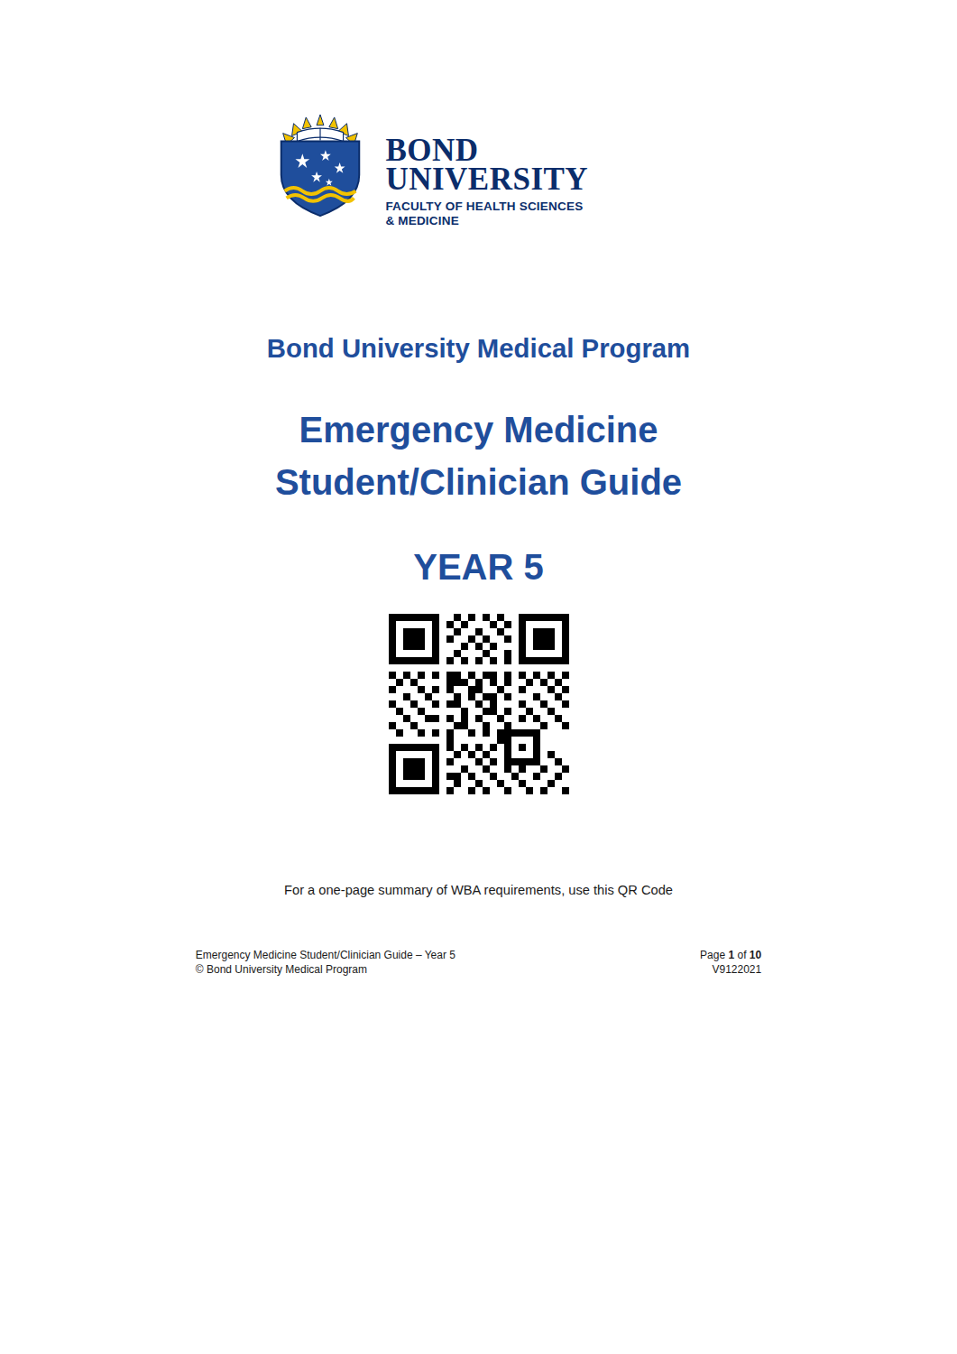BOND
UNIVERSITY
FACULTY OF HEALTH SCIENCES
& MEDICINE
Bond University Medical Program
Emergency Medicine
Student/Clinician Guide
YEAR 5
For a one-page summary of WBA requirements, use this QR Code
Emergency Medicine Student/Clinician Guide – Year 5
© Bond University Medical Program
Page 1 of 10
V9122021